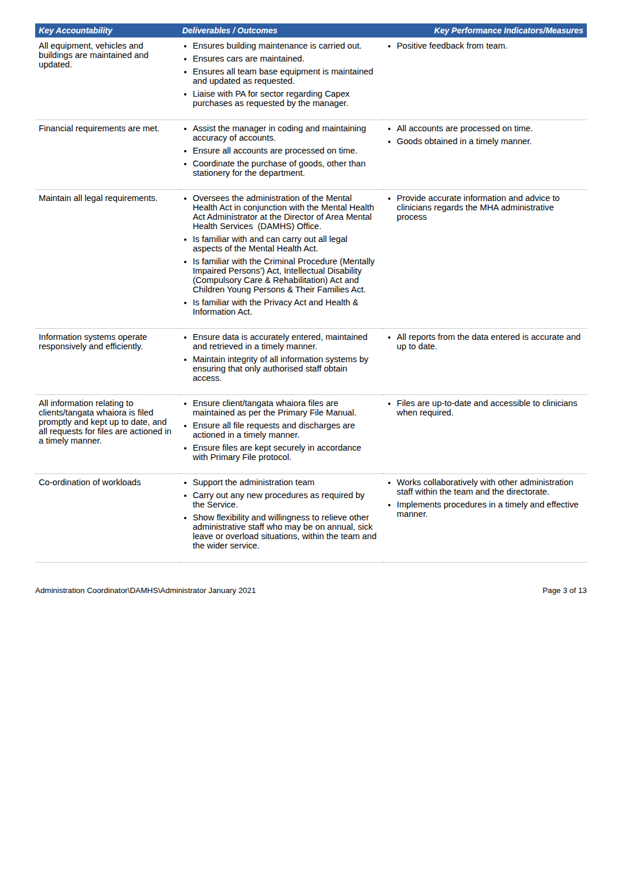| Key Accountability | Deliverables / Outcomes | Key Performance Indicators/Measures |
| --- | --- | --- |
| All equipment, vehicles and buildings are maintained and updated. | Ensures building maintenance is carried out. Ensures cars are maintained. Ensures all team base equipment is maintained and updated as requested. Liaise with PA for sector regarding Capex purchases as requested by the manager. | Positive feedback from team. |
| Financial requirements are met. | Assist the manager in coding and maintaining accuracy of accounts. Ensure all accounts are processed on time. Coordinate the purchase of goods, other than stationery for the department. | All accounts are processed on time. Goods obtained in a timely manner. |
| Maintain all legal requirements. | Oversees the administration of the Mental Health Act in conjunction with the Mental Health Act Administrator at the Director of Area Mental Health Services (DAMHS) Office. Is familiar with and can carry out all legal aspects of the Mental Health Act. Is familiar with the Criminal Procedure (Mentally Impaired Persons’) Act, Intellectual Disability (Compulsory Care & Rehabilitation) Act and Children Young Persons & Their Families Act. Is familiar with the Privacy Act and Health & Information Act. | Provide accurate information and advice to clinicians regards the MHA administrative process |
| Information systems operate responsively and efficiently. | Ensure data is accurately entered, maintained and retrieved in a timely manner. Maintain integrity of all information systems by ensuring that only authorised staff obtain access. | All reports from the data entered is accurate and up to date. |
| All information relating to clients/tangata whaiora is filed promptly and kept up to date, and all requests for files are actioned in a timely manner. | Ensure client/tangata whaiora files are maintained as per the Primary File Manual. Ensure all file requests and discharges are actioned in a timely manner. Ensure files are kept securely in accordance with Primary File protocol. | Files are up-to-date and accessible to clinicians when required. |
| Co-ordination of workloads | Support the administration team Carry out any new procedures as required by the Service. Show flexibility and willingness to relieve other administrative staff who may be on annual, sick leave or overload situations, within the team and the wider service. | Works collaboratively with other administration staff within the team and the directorate. Implements procedures in a timely and effective manner. |
Administration Coordinator\DAMHS\Administrator January 2021 Page 3 of 13